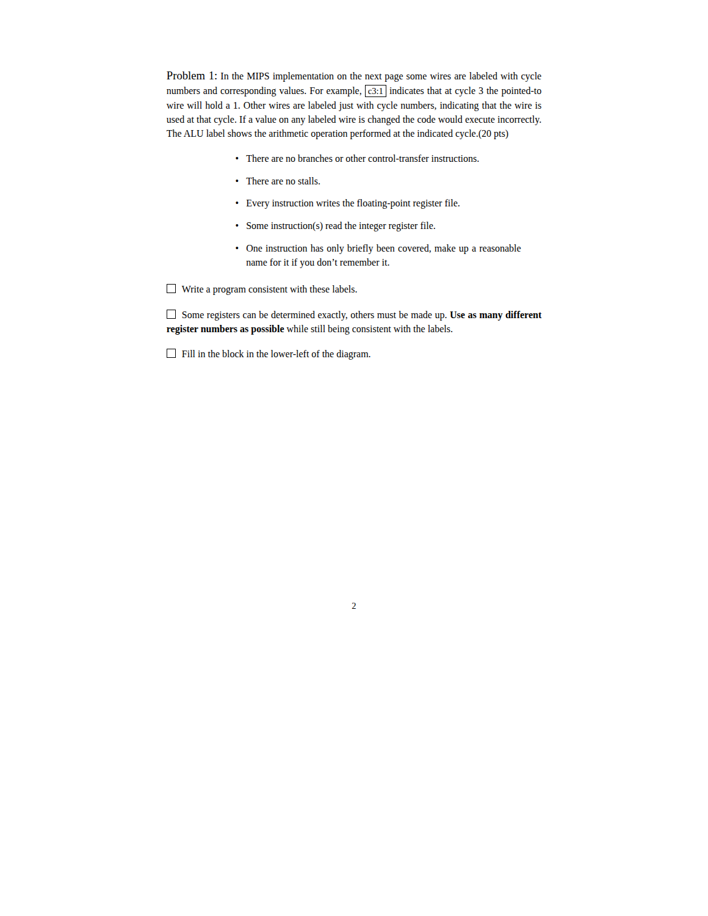Problem 1: In the MIPS implementation on the next page some wires are labeled with cycle numbers and corresponding values. For example, c3:1 indicates that at cycle 3 the pointed-to wire will hold a 1. Other wires are labeled just with cycle numbers, indicating that the wire is used at that cycle. If a value on any labeled wire is changed the code would execute incorrectly. The ALU label shows the arithmetic operation performed at the indicated cycle.(20 pts)
There are no branches or other control-transfer instructions.
There are no stalls.
Every instruction writes the floating-point register file.
Some instruction(s) read the integer register file.
One instruction has only briefly been covered, make up a reasonable name for it if you don’t remember it.
Write a program consistent with these labels.
Some registers can be determined exactly, others must be made up. Use as many different register numbers as possible while still being consistent with the labels.
Fill in the block in the lower-left of the diagram.
2